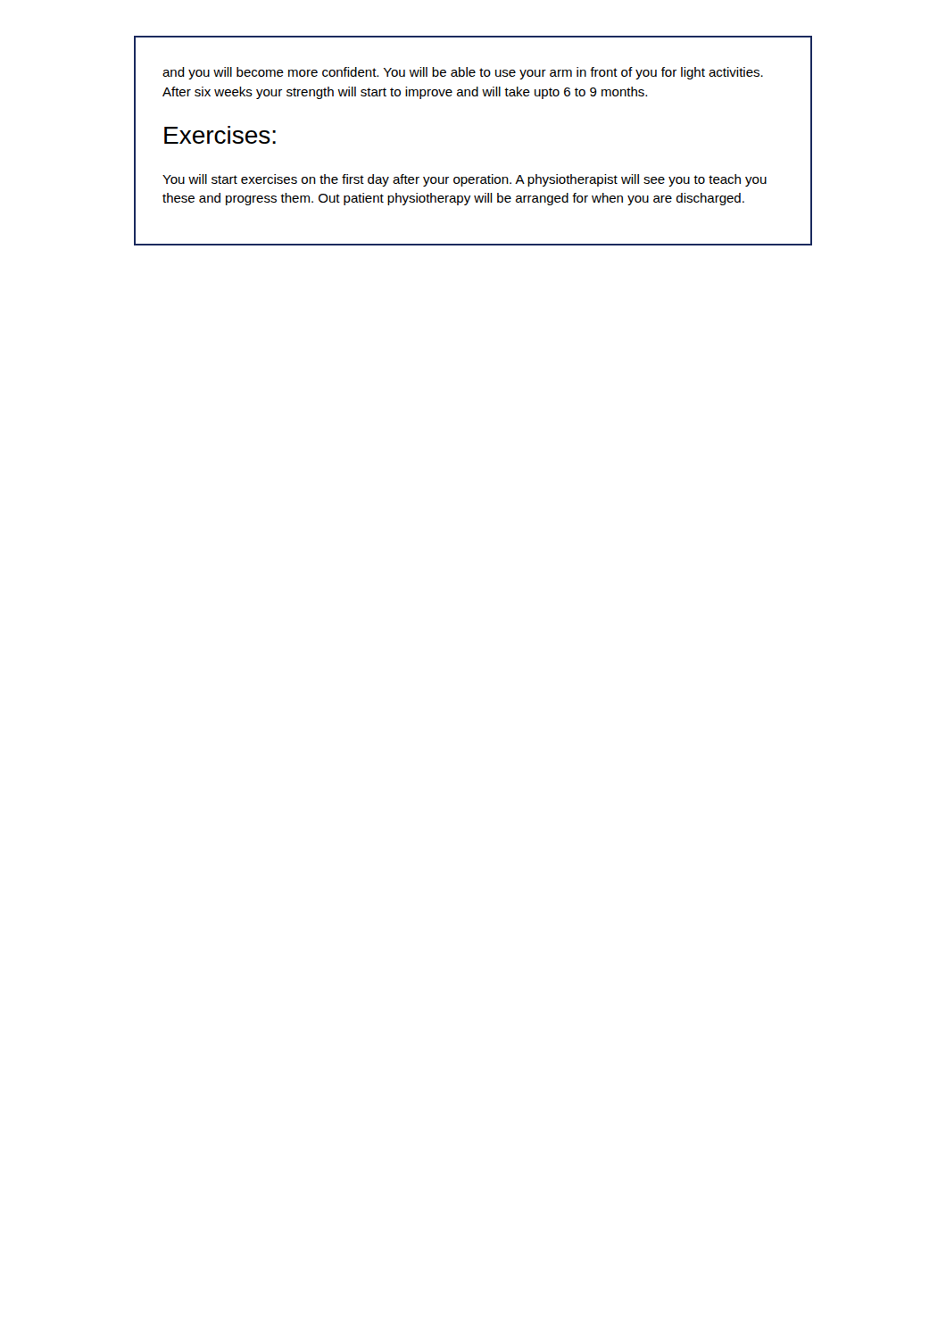and you will become more confident. You will be able to use your arm in front of you for light activities. After six weeks your strength will start to improve and will take upto 6 to 9 months.
Exercises:
You will start exercises on the first day after your operation. A physiotherapist will see you to teach you these and progress them. Out patient physiotherapy will be arranged for when you are discharged.